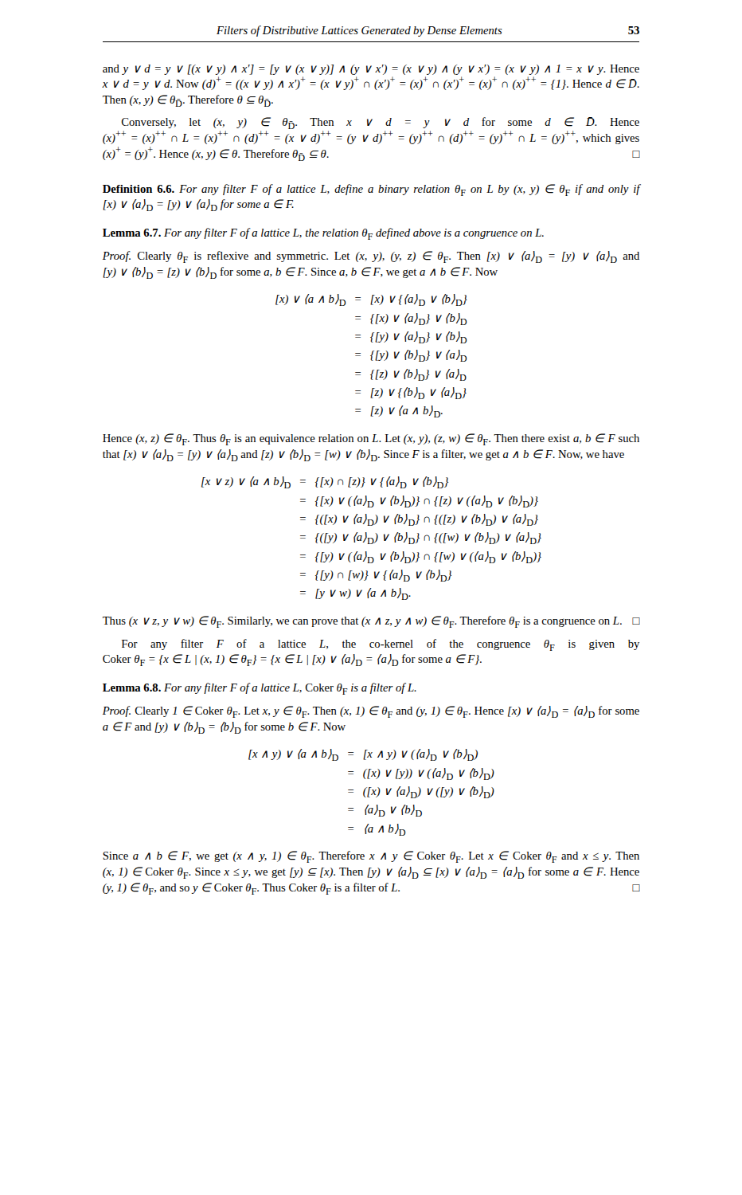Filters of Distributive Lattices Generated by Dense Elements 53
and y ∨ d = y ∨ [(x ∨ y) ∧ x′] = [y ∨ (x ∨ y)] ∧ (y ∨ x′) = (x ∨ y) ∧ (y ∨ x′) = (x ∨ y) ∧ 1 = x ∨ y. Hence x ∨ d = y ∨ d. Now (d)+ = ((x ∨ y) ∧ x′)+ = (x ∨ y)+ ∩ (x′)+ = (x)+ ∩ (x′)+ = (x)+ ∩ (x)++ = {1}. Hence d ∈ D̄. Then (x, y) ∈ θD̄. Therefore θ ⊆ θD̄.
Conversely, let (x, y) ∈ θD̄. Then x ∨ d = y ∨ d for some d ∈ D̄. Hence (x)++ = (x)++ ∩ L = (x)++ ∩ (d)++ = (x ∨ d)++ = (y ∨ d)++ = (y)++ ∩ (d)++ = (y)++ ∩ L = (y)++, which gives (x)+ = (y)+. Hence (x, y) ∈ θ. Therefore θD̄ ⊆ θ.□
Definition 6.6. For any filter F of a lattice L, define a binary relation θF on L by (x, y) ∈ θF if and only if [x) ∨ ⟨a⟩D = [y) ∨ ⟨a⟩D for some a ∈ F.
Lemma 6.7. For any filter F of a lattice L, the relation θF defined above is a congruence on L.
Proof. Clearly θF is reflexive and symmetric. Let (x, y), (y, z) ∈ θF. Then [x) ∨ ⟨a⟩D = [y) ∨ ⟨a⟩D and [y) ∨ ⟨b⟩D = [z) ∨ ⟨b⟩D for some a, b ∈ F. Since a, b ∈ F, we get a ∧ b ∈ F. Now
| [x) ∨ ⟨a ∧ b⟩ D | = | [x) ∨ {⟨a⟩ D ∨ ⟨b⟩ D } |
| | = | {[x) ∨ ⟨a⟩ D } ∨ ⟨b⟩ D |
| | = | {[y) ∨ ⟨a⟩ D } ∨ ⟨b⟩ D |
| | = | {[y) ∨ ⟨b⟩ D } ∨ ⟨a⟩ D |
| | = | {[z) ∨ ⟨b⟩ D } ∨ ⟨a⟩ D |
| | = | [z) ∨ {⟨b⟩ D ∨ ⟨a⟩ D } |
| | = | [z) ∨ ⟨a ∧ b⟩ D . |
Hence (x, z) ∈ θF. Thus θF is an equivalence relation on L. Let (x, y), (z, w) ∈ θF. Then there exist a, b ∈ F such that [x) ∨ ⟨a⟩D = [y) ∨ ⟨a⟩D and [z) ∨ ⟨b⟩D = [w) ∨ ⟨b⟩D. Since F is a filter, we get a ∧ b ∈ F. Now, we have
| [x ∨ z) ∨ ⟨a ∧ b⟩ D | = | {[x) ∩ [z)} ∨ {⟨a⟩ D ∨ ⟨b⟩ D } |
| | = | {[x) ∨ (⟨a⟩ D ∨ ⟨b⟩ D )} ∩ {[z) ∨ (⟨a⟩ D ∨ ⟨b⟩ D )} |
| | = | {([x) ∨ ⟨a⟩ D ) ∨ ⟨b⟩ D } ∩ {([z) ∨ ⟨b⟩ D ) ∨ ⟨a⟩ D } |
| | = | {([y) ∨ ⟨a⟩ D ) ∨ ⟨b⟩ D } ∩ {([w) ∨ ⟨b⟩ D ) ∨ ⟨a⟩ D } |
| | = | {[y) ∨ (⟨a⟩ D ∨ ⟨b⟩ D )} ∩ {[w) ∨ (⟨a⟩ D ∨ ⟨b⟩ D )} |
| | = | {[y) ∩ [w)} ∨ {⟨a⟩ D ∨ ⟨b⟩ D } |
| | = | [y ∨ w) ∨ ⟨a ∧ b⟩ D . |
Thus (x ∨ z, y ∨ w) ∈ θF. Similarly, we can prove that (x ∧ z, y ∧ w) ∈ θF. Therefore θF is a congruence on L.□
For any filter F of a lattice L, the co-kernel of the congruence θF is given by Coker θF = {x ∈ L | (x, 1) ∈ θF} = {x ∈ L | [x) ∨ ⟨a⟩D = ⟨a⟩D for some a ∈ F}.
Lemma 6.8. For any filter F of a lattice L, Coker θF is a filter of L.
Proof. Clearly 1 ∈ Coker θF. Let x, y ∈ θF. Then (x, 1) ∈ θF and (y, 1) ∈ θF. Hence [x) ∨ ⟨a⟩D = ⟨a⟩D for some a ∈ F and [y) ∨ ⟨b⟩D = ⟨b⟩D for some b ∈ F. Now
| [x ∧ y) ∨ ⟨a ∧ b⟩ D | = | [x ∧ y) ∨ (⟨a⟩ D ∨ ⟨b⟩ D ) |
| | = | ([x) ∨ [y)) ∨ (⟨a⟩ D ∨ ⟨b⟩ D ) |
| | = | ([x) ∨ ⟨a⟩ D ) ∨ ([y) ∨ ⟨b⟩ D ) |
| | = | ⟨a⟩ D ∨ ⟨b⟩ D |
| | = | ⟨a ∧ b⟩ D |
Since a ∧ b ∈ F, we get (x ∧ y, 1) ∈ θF. Therefore x ∧ y ∈ Coker θF. Let x ∈ Coker θF and x ≤ y. Then (x, 1) ∈ Coker θF. Since x ≤ y, we get [y) ⊆ [x). Then [y) ∨ ⟨a⟩D ⊆ [x) ∨ ⟨a⟩D = ⟨a⟩D for some a ∈ F. Hence (y, 1) ∈ θF, and so y ∈ Coker θF. Thus Coker θF is a filter of L.□